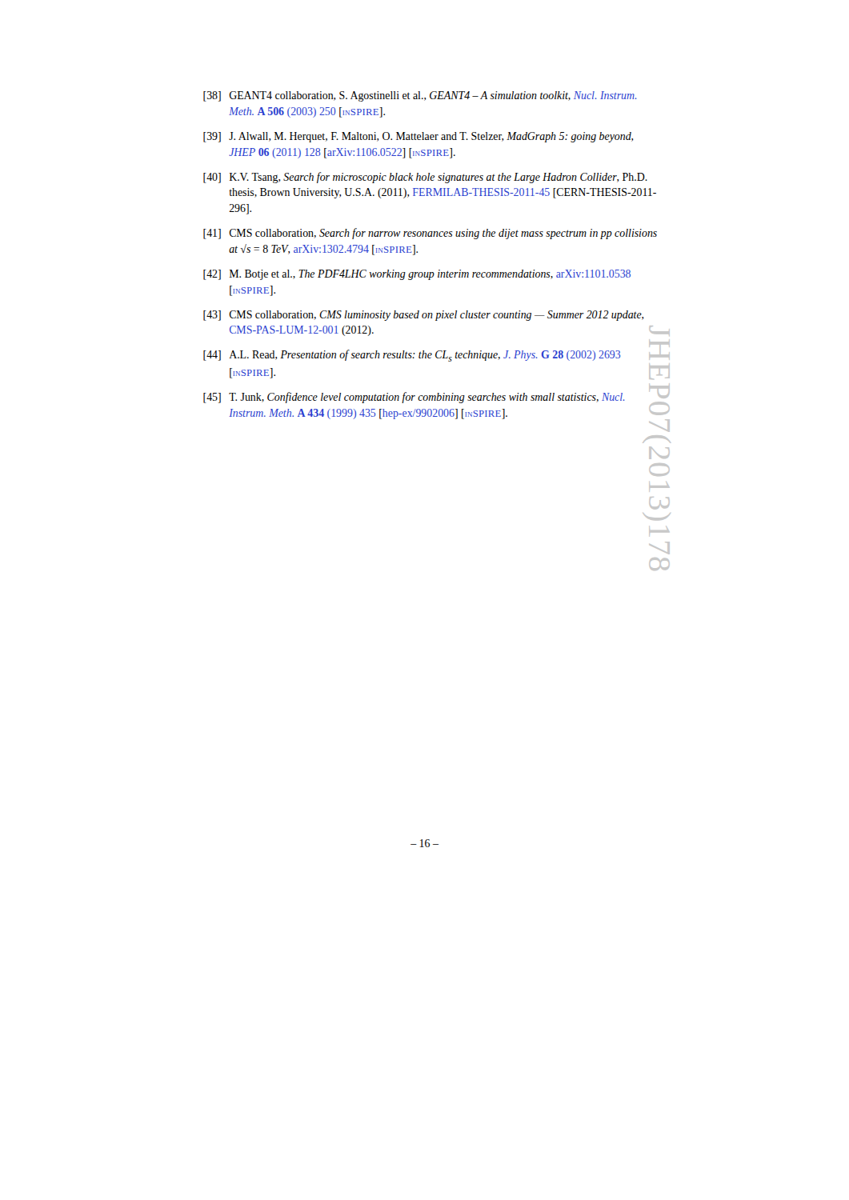JHEP07(2013)178
[38] GEANT4 collaboration, S. Agostinelli et al., GEANT4 – A simulation toolkit, Nucl. Instrum. Meth. A 506 (2003) 250 [inSPIRE].
[39] J. Alwall, M. Herquet, F. Maltoni, O. Mattelaer and T. Stelzer, MadGraph 5: going beyond, JHEP 06 (2011) 128 [arXiv:1106.0522] [inSPIRE].
[40] K.V. Tsang, Search for microscopic black hole signatures at the Large Hadron Collider, Ph.D. thesis, Brown University, U.S.A. (2011), FERMILAB-THESIS-2011-45 [CERN-THESIS-2011-296].
[41] CMS collaboration, Search for narrow resonances using the dijet mass spectrum in pp collisions at √s = 8 TeV, arXiv:1302.4794 [inSPIRE].
[42] M. Botje et al., The PDF4LHC working group interim recommendations, arXiv:1101.0538 [inSPIRE].
[43] CMS collaboration, CMS luminosity based on pixel cluster counting — Summer 2012 update, CMS-PAS-LUM-12-001 (2012).
[44] A.L. Read, Presentation of search results: the CLs technique, J. Phys. G 28 (2002) 2693 [inSPIRE].
[45] T. Junk, Confidence level computation for combining searches with small statistics, Nucl. Instrum. Meth. A 434 (1999) 435 [hep-ex/9902006] [inSPIRE].
– 16 –